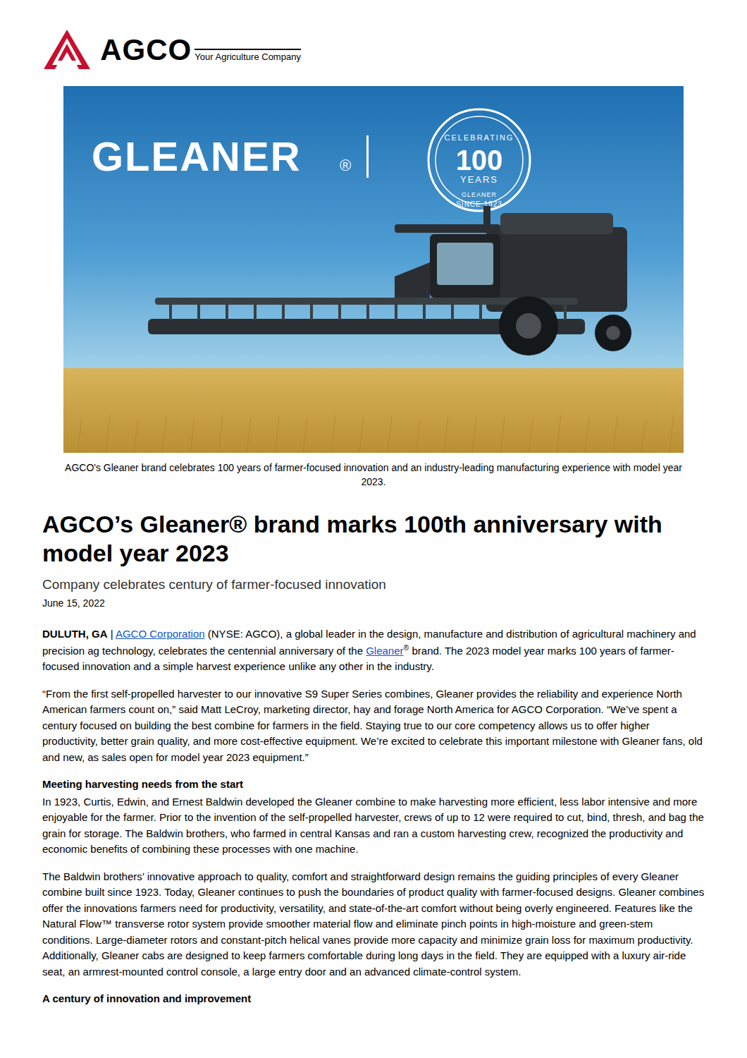AGCO Your Agriculture Company
GLEANER ® CELEBRATING 100 YEARS GLEANER SINCE 1923
AGCO's Gleaner brand celebrates 100 years of farmer-focused innovation and an industry-leading manufacturing experience with model year 2023.
AGCO’s Gleaner® brand marks 100th anniversary with model year 2023
Company celebrates century of farmer-focused innovation
June 15, 2022
DULUTH, GA | AGCO Corporation (NYSE: AGCO), a global leader in the design, manufacture and distribution of agricultural machinery and precision ag technology, celebrates the centennial anniversary of the Gleaner® brand. The 2023 model year marks 100 years of farmer-focused innovation and a simple harvest experience unlike any other in the industry.
“From the first self-propelled harvester to our innovative S9 Super Series combines, Gleaner provides the reliability and experience North American farmers count on,” said Matt LeCroy, marketing director, hay and forage North America for AGCO Corporation. “We’ve spent a century focused on building the best combine for farmers in the field. Staying true to our core competency allows us to offer higher productivity, better grain quality, and more cost-effective equipment. We’re excited to celebrate this important milestone with Gleaner fans, old and new, as sales open for model year 2023 equipment.”
Meeting harvesting needs from the start
In 1923, Curtis, Edwin, and Ernest Baldwin developed the Gleaner combine to make harvesting more efficient, less labor intensive and more enjoyable for the farmer. Prior to the invention of the self-propelled harvester, crews of up to 12 were required to cut, bind, thresh, and bag the grain for storage. The Baldwin brothers, who farmed in central Kansas and ran a custom harvesting crew, recognized the productivity and economic benefits of combining these processes with one machine.
The Baldwin brothers’ innovative approach to quality, comfort and straightforward design remains the guiding principles of every Gleaner combine built since 1923. Today, Gleaner continues to push the boundaries of product quality with farmer-focused designs. Gleaner combines offer the innovations farmers need for productivity, versatility, and state-of-the-art comfort without being overly engineered. Features like the Natural Flow™ transverse rotor system provide smoother material flow and eliminate pinch points in high-moisture and green-stem conditions. Large-diameter rotors and constant-pitch helical vanes provide more capacity and minimize grain loss for maximum productivity. Additionally, Gleaner cabs are designed to keep farmers comfortable during long days in the field. They are equipped with a luxury air-ride seat, an armrest-mounted control console, a large entry door and an advanced climate-control system.
A century of innovation and improvement